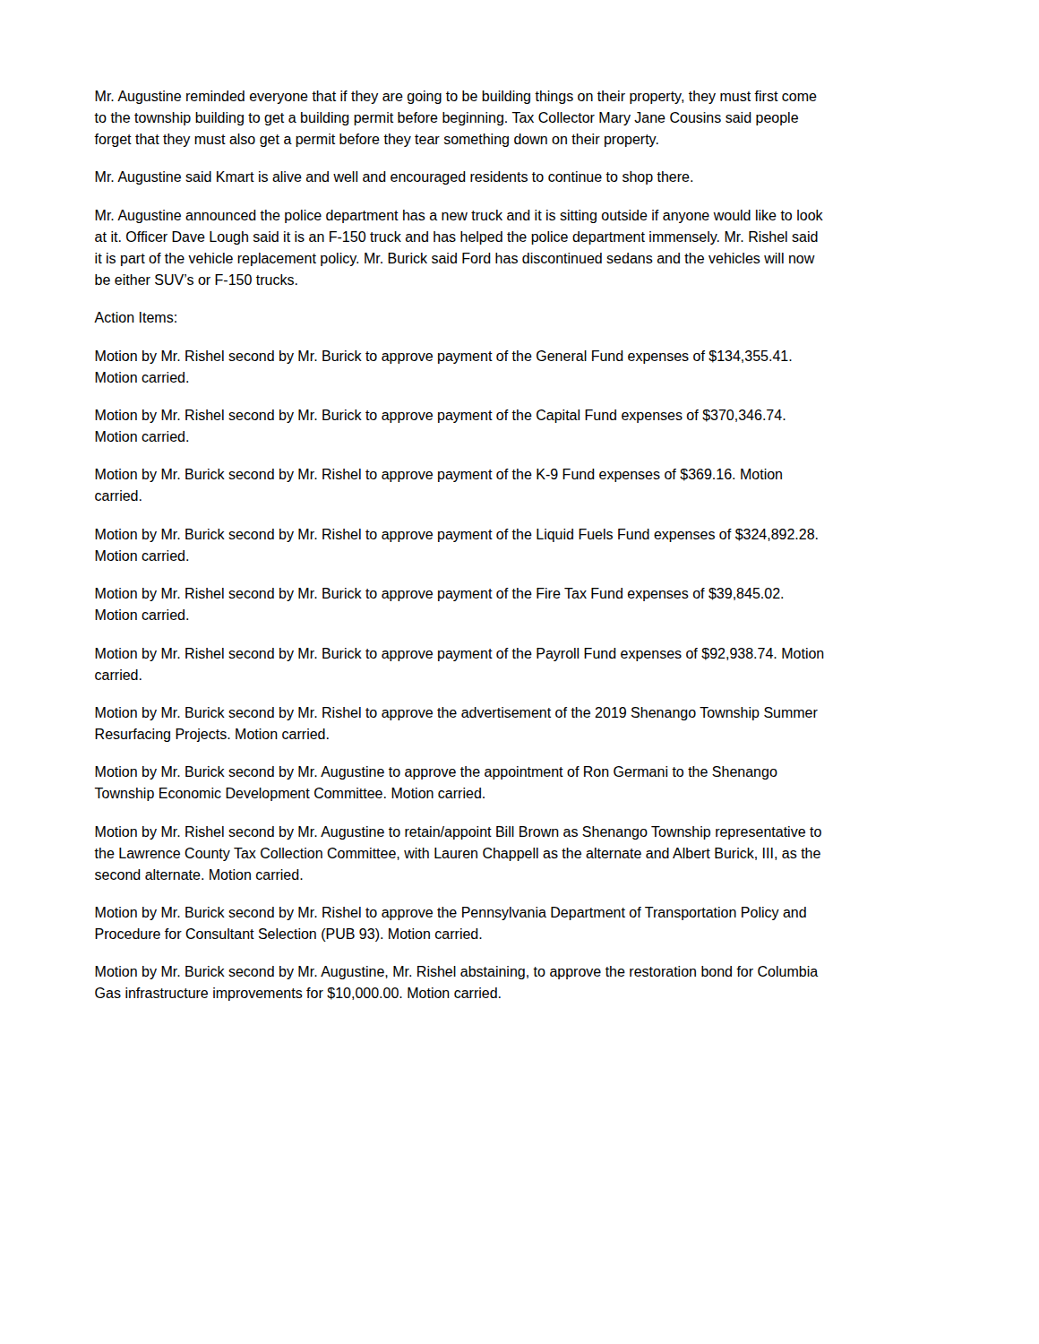Mr. Augustine reminded everyone that if they are going to be building things on their property, they must first come to the township building to get a building permit before beginning. Tax Collector Mary Jane Cousins said people forget that they must also get a permit before they tear something down on their property.
Mr. Augustine said Kmart is alive and well and encouraged residents to continue to shop there.
Mr. Augustine announced the police department has a new truck and it is sitting outside if anyone would like to look at it. Officer Dave Lough said it is an F-150 truck and has helped the police department immensely. Mr. Rishel said it is part of the vehicle replacement policy. Mr. Burick said Ford has discontinued sedans and the vehicles will now be either SUV’s or F-150 trucks.
Action Items:
Motion by Mr. Rishel second by Mr. Burick to approve payment of the General Fund expenses of $134,355.41. Motion carried.
Motion by Mr. Rishel second by Mr. Burick to approve payment of the Capital Fund expenses of $370,346.74. Motion carried.
Motion by Mr. Burick second by Mr. Rishel to approve payment of the K-9 Fund expenses of $369.16. Motion carried.
Motion by Mr. Burick second by Mr. Rishel to approve payment of the Liquid Fuels Fund expenses of $324,892.28. Motion carried.
Motion by Mr. Rishel second by Mr. Burick to approve payment of the Fire Tax Fund expenses of $39,845.02. Motion carried.
Motion by Mr. Rishel second by Mr. Burick to approve payment of the Payroll Fund expenses of $92,938.74. Motion carried.
Motion by Mr. Burick second by Mr. Rishel to approve the advertisement of the 2019 Shenango Township Summer Resurfacing Projects. Motion carried.
Motion by Mr. Burick second by Mr. Augustine to approve the appointment of Ron Germani to the Shenango Township Economic Development Committee. Motion carried.
Motion by Mr. Rishel second by Mr. Augustine to retain/appoint Bill Brown as Shenango Township representative to the Lawrence County Tax Collection Committee, with Lauren Chappell as the alternate and Albert Burick, III, as the second alternate. Motion carried.
Motion by Mr. Burick second by Mr. Rishel to approve the Pennsylvania Department of Transportation Policy and Procedure for Consultant Selection (PUB 93). Motion carried.
Motion by Mr. Burick second by Mr. Augustine, Mr. Rishel abstaining, to approve the restoration bond for Columbia Gas infrastructure improvements for $10,000.00. Motion carried.